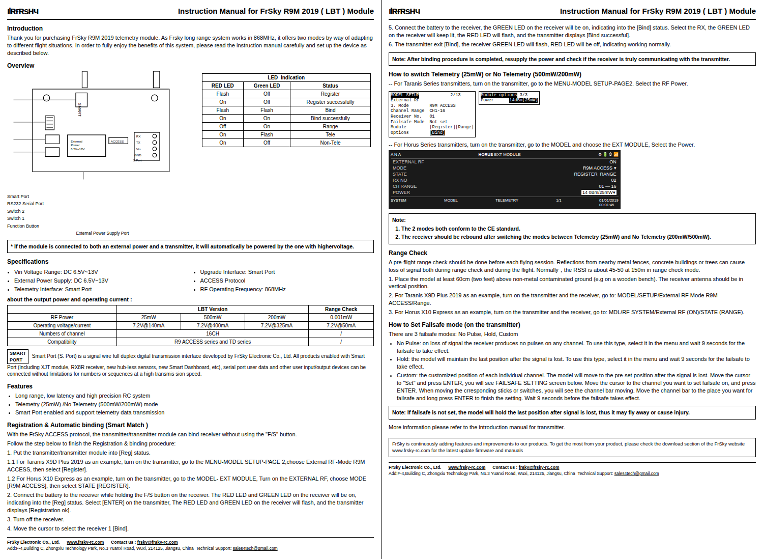ılʀғʀѕʜч
Instruction Manual for FrSky R9M 2019 ( LBT ) Module
Introduction
Thank you for purchasing FrSky R9M 2019 telemetry module. As Frsky long range system works in 868MHz, it offers two modes by way of adapting to different flight situations. In order to fully enjoy the benefits of this system, please read the instruction manual carefully and set up the device as described below.
Overview
SMART External Power 6.5V~13V ACCESS RX TX Vin GND S.Port
Smart Port
RS232 Serial Port
Switch 2
Switch 1
Function Button
External Power Supply Port
| LED Indication |
| --- |
| RED LED | Green LED | Status |
| Flash | Off | Register |
| On | Off | Register successfully |
| Flash | Flash | Bind |
| On | On | Bind successfully |
| Off | On | Range |
| On | Flash | Tele |
| On | Off | Non-Tele |
* If the module is connected to both an external power and a transmitter, it will automatically be powered by the one with highervoltage.
Specifications
Vin Voltage Range: DC 6.5V~13V
External Power Supply: DC 6.5V~13V
Telemetry Interface: Smart Port
Upgrade Interface: Smart Port
ACCESS Protocol
RF Operating Frequency: 868MHz
about the output power and operating current :
| | LBT Version | Range Check |
| --- | --- | --- |
| RF Power | 25mW | 500mW | 200mW | 0.001mW |
| Operating voltage/current | 7.2V@140mA | 7.2V@400mA | 7.2V@325mA | 7.2V@50mA |
| Numbers of channel | 16CH | / |
| Compatibility | R9 ACCESS series and TD series | / |
SMART
PORT Smart Port (S. Port) is a signal wire full duplex digital transmission interface developed by FrSky Electronic Co., Ltd. All products enabled with Smart Port (including XJT module, RX8R receiver, new hub-less sensors, new Smart Dashboard, etc), serial port user data and other user input/output devices can be connected without limitations for numbers or sequences at a high transmis sion speed.
Features
Long range, low latency and high precision RC system
Telemetry (25mW) /No Telemetry (500mW/200mW) mode
Smart Port enabled and support telemetry data transmission
Registration & Automatic binding (Smart Match )
With the FrSky ACCESS protocol, the transmitter/transmitter module can bind receiver without using the "F/S" button.
Follow the step below to finish the Registration & binding procedure:
1. Put the transmitter/transmitter module into [Reg] status.
1.1 For Taranis X9D Plus 2019 as an example, turn on the transmitter, go to the MENU-MODEL SETUP-PAGE 2,choose External RF-Mode R9M ACCESS, then select [Register].
1.2 For Horus X10 Express as an example, turn on the transmitter, go to the MODEL- EXT MODULE, Turn on the EXTERNAL RF, choose MODE [R9M ACCESS], then select STATE [REGISTER].
2. Connect the battery to the receiver while holding the F/S button on the receiver. The RED LED and GREEN LED on the receiver will be on, indicating into the [Reg] status. Select [ENTER] on the transmitter, The RED LED and GREEN LED on the receiver will flash, and the transmitter displays [Registration ok].
3. Turn off the receiver.
4. Move the cursor to select the receiver 1 [Bind].
FrSky Electronic Co., Ltd. www.frsky-rc.com Contact us : frsky@frsky-rc.com
Add:F-4,Building C, Zhongxiu Technology Park, No.3 Yuanxi Road, Wuxi, 214125, Jiangsu, China Technical Support: sales4tech@gmail.com
ılʀғʀѕʜч
Instruction Manual for FrSky R9M 2019 ( LBT ) Module
5. Connect the battery to the receiver, the GREEN LED on the receiver will be on, indicating into the [Bind] status. Select the RX, the GREEN LED on the receiver will keep lit, the RED LED will flash, and the transmitter displays [Bind successful].
6. The transmitter exit [Bind], the receiver GREEN LED will flash, RED LED will be off, indicating working normally.
Note: After binding procedure is completed, resupply the power and check if the receiver is truly communicating with the transmitter.
How to switch Telemetry (25mW) or No Telemetry (500mW/200mW)
-- For Taranis Series transmitters, turn on the transmitter, go to the MENU-MODEL SETUP-PAGE2. Select the RF Power.
MODEL SETUP 2/13 External RF 3. Mode R9M ACCESS Channel Range CH1-16 Receiver No. 01 Failsafe Mode Not set Module [Register][Range] Options [Bind]
Module options 3/3 Power 14dBm(25mW)
-- For Horus Series transmitters, turn on the transmitter, go to the MODEL and choose the EXT MODULE, Select the Power.
A N A HORUS EXT MODULE⚙ 🔋 ⏱ 📶
EXTERNAL RF ON
MODE R9M ACCESS ▾
STATE REGISTER RANGE
RX NO 02
CH RANGE 01 — 16
POWER 14 0Bm/25mW▾
SYSTEM MODEL TELEMETRY 1/101/01/2019
00:01:45
Note:
The 2 modes both conform to the CE standard.
The receiver should be rebound after switching the modes between Telemetry (25mW) and No Telemetry (200mW/500mW).
Range Check
A pre-flight range check should be done before each flying session. Reflections from nearby metal fences, concrete buildings or trees can cause loss of signal both during range check and during the flight. Normally，the RSSI is about 45-50 at 150m in range check mode.
1. Place the model at least 60cm (two feet) above non-metal contaminated ground (e.g on a wooden bench). The receiver antenna should be in vertical position.
2. For Taranis X9D Plus 2019 as an example, turn on the transmitter and the receiver, go to: MODEL/SETUP/External RF Mode R9M ACCESS/Range.
3. For Horus X10 Express as an example, turn on the transmitter and the receiver, go to: MDL/RF SYSTEM/External RF (ON)/STATE (RANGE).
How to Set Failsafe mode (on the transmitter)
There are 3 failsafe modes: No Pulse, Hold, Custom
No Pulse: on loss of signal the receiver produces no pulses on any channel. To use this type, select it in the menu and wait 9 seconds for the failsafe to take effect.
Hold: the model will maintain the last position after the signal is lost. To use this type, select it in the menu and wait 9 seconds for the failsafe to take effect.
Custom: the customized position of each individual channel. The model will move to the pre-set position after the signal is lost. Move the cursor to "Set" and press ENTER, you will see FAILSAFE SETTING screen below. Move the cursor to the channel you want to set failsafe on, and press ENTER. When moving the crresponding sticks or switches, you will see the channel bar moving. Move the channel bar to the place you want for failsafe and long press ENTER to finish the setting. Wait 9 seconds before the failsafe takes effect.
Note: If failsafe is not set, the model will hold the last position after signal is lost, thus it may fly away or cause injury.
More information please refer to the introduction manual for transmitter.
FrSky is continuously adding features and improvements to our products. To get the most from your product, please check the download section of the FrSky website www.frsky-rc.com for the latest update firmware and manuals
FrSky Electronic Co., Ltd. www.frsky-rc.com Contact us : frsky@frsky-rc.com
Add:F-4,Building C, Zhongxiu Technology Park, No.3 Yuanxi Road, Wuxi, 214125, Jiangsu, China Technical Support: sales4tech@gmail.com